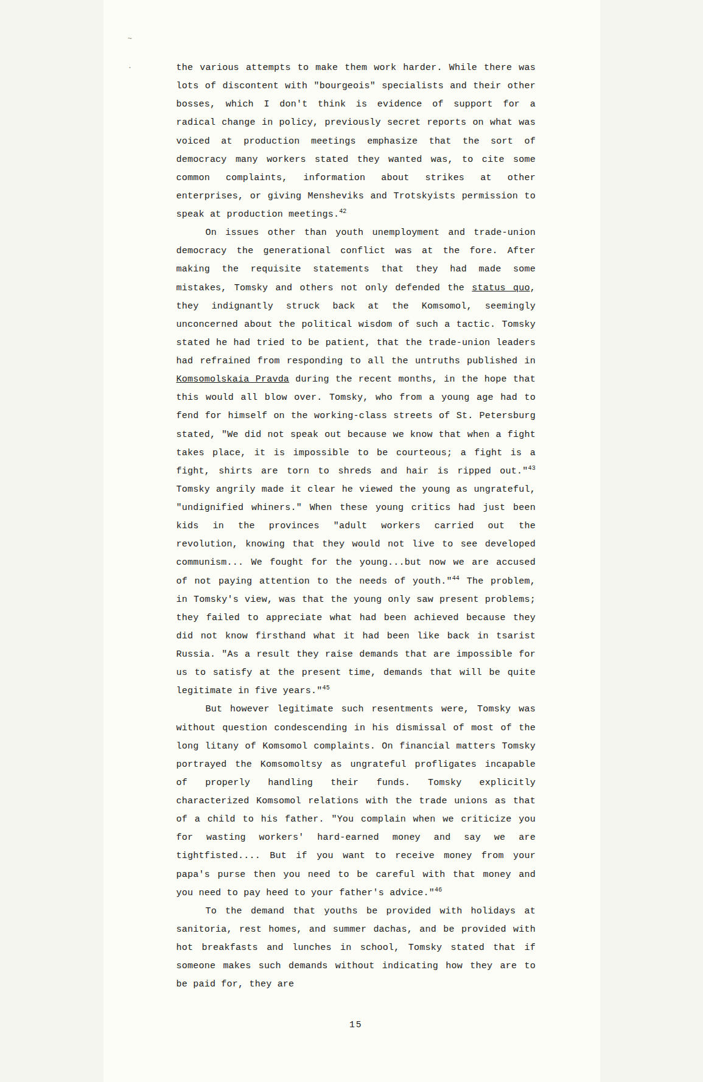~
.
the various attempts to make them work harder. While there was lots of discontent with "bourgeois" specialists and their other bosses, which I don't think is evidence of support for a radical change in policy, previously secret reports on what was voiced at production meetings emphasize that the sort of democracy many workers stated they wanted was, to cite some common complaints, information about strikes at other enterprises, or giving Mensheviks and Trotskyists permission to speak at production meetings.42
On issues other than youth unemployment and trade-union democracy the generational conflict was at the fore. After making the requisite statements that they had made some mistakes, Tomsky and others not only defended the status quo, they indignantly struck back at the Komsomol, seemingly unconcerned about the political wisdom of such a tactic. Tomsky stated he had tried to be patient, that the trade-union leaders had refrained from responding to all the untruths published in Komsomolskaia Pravda during the recent months, in the hope that this would all blow over. Tomsky, who from a young age had to fend for himself on the working-class streets of St. Petersburg stated, "We did not speak out because we know that when a fight takes place, it is impossible to be courteous; a fight is a fight, shirts are torn to shreds and hair is ripped out."43 Tomsky angrily made it clear he viewed the young as ungrateful, "undignified whiners." When these young critics had just been kids in the provinces "adult workers carried out the revolution, knowing that they would not live to see developed communism... We fought for the young...but now we are accused of not paying attention to the needs of youth."44 The problem, in Tomsky's view, was that the young only saw present problems; they failed to appreciate what had been achieved because they did not know firsthand what it had been like back in tsarist Russia. "As a result they raise demands that are impossible for us to satisfy at the present time, demands that will be quite legitimate in five years."45
But however legitimate such resentments were, Tomsky was without question condescending in his dismissal of most of the long litany of Komsomol complaints. On financial matters Tomsky portrayed the Komsomoltsy as ungrateful profligates incapable of properly handling their funds. Tomsky explicitly characterized Komsomol relations with the trade unions as that of a child to his father. "You complain when we criticize you for wasting workers' hard-earned money and say we are tightfisted.... But if you want to receive money from your papa's purse then you need to be careful with that money and you need to pay heed to your father's advice."46
To the demand that youths be provided with holidays at sanitoria, rest homes, and summer dachas, and be provided with hot breakfasts and lunches in school, Tomsky stated that if someone makes such demands without indicating how they are to be paid for, they are
15